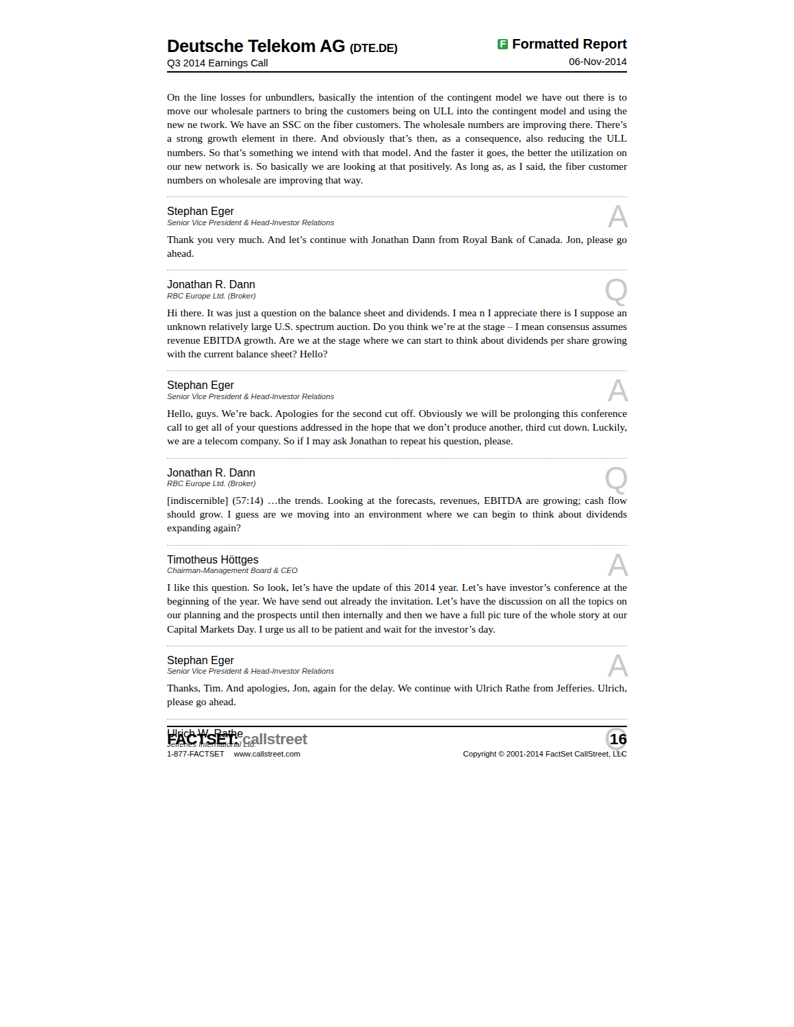Deutsche Telekom AG (DTE.DE)
Q3 2014 Earnings Call
F Formatted Report
06-Nov-2014
On the line losses for unbundlers, basically the intention of the contingent model we have out there is to move our wholesale partners to bring the customers being on ULL into the contingent model and using the new ne twork. We have an SSC on the fiber customers. The wholesale numbers are improving there. There’s a strong growth element in there. And obviously that’s then, as a consequence, also reducing the ULL numbers. So that’s something we intend with that model. And the faster it goes, the better the utilization on our new network is. So basically we are looking at that positively. As long as, as I said, the fiber customer numbers on wholesale are improving that way.
A
Stephan Eger
Senior Vice President & Head-Investor Relations
Thank you very much. And let’s continue with Jonathan Dann from Royal Bank of Canada. Jon, please go ahead.
Q
Jonathan R. Dann
RBC Europe Ltd. (Broker)
Hi there. It was just a question on the balance sheet and dividends. I mea n I appreciate there is I suppose an unknown relatively large U.S. spectrum auction. Do you think we’re at the stage – I mean consensus assumes revenue EBITDA growth. Are we at the stage where we can start to think about dividends per share growing with the current balance sheet? Hello?
A
Stephan Eger
Senior Vice President & Head-Investor Relations
Hello, guys. We’re back. Apologies for the second cut off. Obviously we will be prolonging this conference call to get all of your questions addressed in the hope that we don’t produce another, third cut down. Luckily, we are a telecom company. So if I may ask Jonathan to repeat his question, please.
Q
Jonathan R. Dann
RBC Europe Ltd. (Broker)
[indiscernible] (57:14) …the trends. Looking at the forecasts, revenues, EBITDA are growing; cash flow should grow. I guess are we moving into an environment where we can begin to think about dividends expanding again?
A
Timotheus Höttges
Chairman-Management Board & CEO
I like this question. So look, let’s have the update of this 2014 year. Let’s have investor’s conference at the beginning of the year. We have send out already the invitation. Let’s have the discussion on all the topics on our planning and the prospects until then internally and then we have a full pic ture of the whole story at our Capital Markets Day. I urge us all to be patient and wait for the investor’s day.
A
Stephan Eger
Senior Vice President & Head-Investor Relations
Thanks, Tim. And apologies, Jon, again for the delay. We continue with Ulrich Rathe from Jefferies. Ulrich, please go ahead.
Q
Ulrich W. Rathe
Jefferies International Ltd.
FACTSET: callstreet
16
1-877-FACTSET www.callstreet.com
Copyright © 2001-2014 FactSet CallStreet, LLC